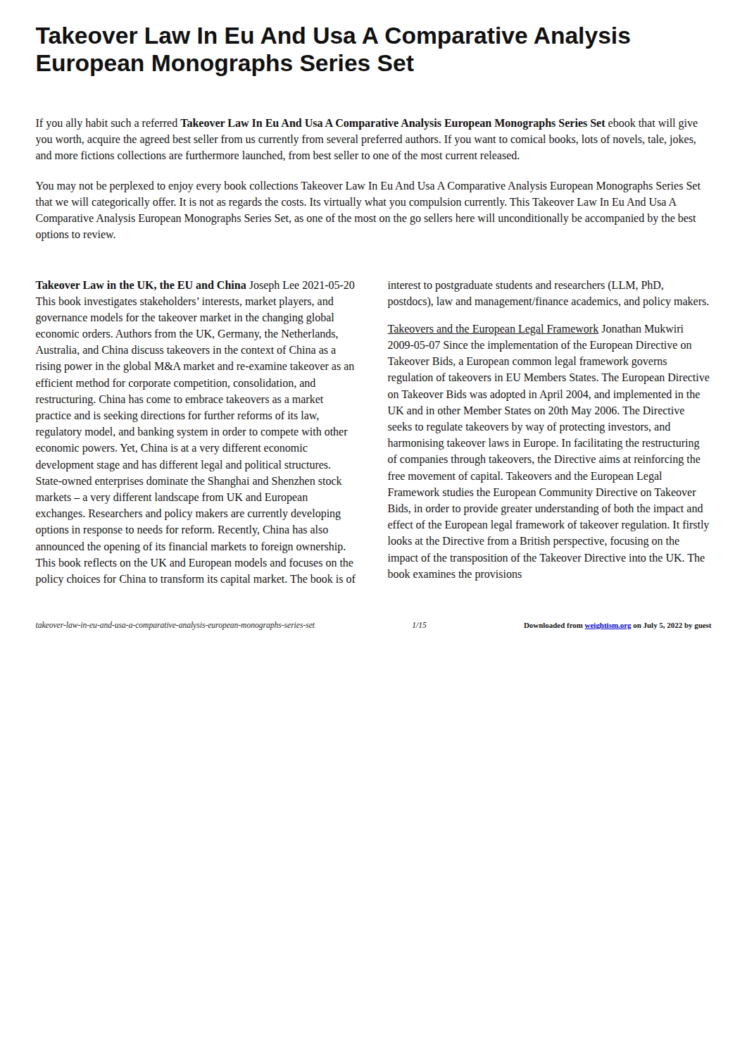Takeover Law In Eu And Usa A Comparative Analysis European Monographs Series Set
If you ally habit such a referred Takeover Law In Eu And Usa A Comparative Analysis European Monographs Series Set ebook that will give you worth, acquire the agreed best seller from us currently from several preferred authors. If you want to comical books, lots of novels, tale, jokes, and more fictions collections are furthermore launched, from best seller to one of the most current released.
You may not be perplexed to enjoy every book collections Takeover Law In Eu And Usa A Comparative Analysis European Monographs Series Set that we will categorically offer. It is not as regards the costs. Its virtually what you compulsion currently. This Takeover Law In Eu And Usa A Comparative Analysis European Monographs Series Set, as one of the most on the go sellers here will unconditionally be accompanied by the best options to review.
Takeover Law in the UK, the EU and China Joseph Lee 2021-05-20 This book investigates stakeholders’ interests, market players, and governance models for the takeover market in the changing global economic orders. Authors from the UK, Germany, the Netherlands, Australia, and China discuss takeovers in the context of China as a rising power in the global M&A market and re-examine takeover as an efficient method for corporate competition, consolidation, and restructuring. China has come to embrace takeovers as a market practice and is seeking directions for further reforms of its law, regulatory model, and banking system in order to compete with other economic powers. Yet, China is at a very different economic development stage and has different legal and political structures. State-owned enterprises dominate the Shanghai and Shenzhen stock markets – a very different landscape from UK and European exchanges. Researchers and policy makers are currently developing options in response to needs for reform. Recently, China has also announced the opening of its financial markets to foreign ownership. This book reflects on the UK and European models and focuses on the policy choices for China to transform its capital market. The book is of interest to postgraduate students and researchers (LLM, PhD, postdocs), law and management/finance academics, and policy makers.
Takeovers and the European Legal Framework Jonathan Mukwiri 2009-05-07 Since the implementation of the European Directive on Takeover Bids, a European common legal framework governs regulation of takeovers in EU Members States. The European Directive on Takeover Bids was adopted in April 2004, and implemented in the UK and in other Member States on 20th May 2006. The Directive seeks to regulate takeovers by way of protecting investors, and harmonising takeover laws in Europe. In facilitating the restructuring of companies through takeovers, the Directive aims at reinforcing the free movement of capital. Takeovers and the European Legal Framework studies the European Community Directive on Takeover Bids, in order to provide greater understanding of both the impact and effect of the European legal framework of takeover regulation. It firstly looks at the Directive from a British perspective, focusing on the impact of the transposition of the Takeover Directive into the UK. The book examines the provisions
takeover-law-in-eu-and-usa-a-comparative-analysis-european-monographs-series-set
1/15
Downloaded from weightism.org on July 5, 2022 by guest